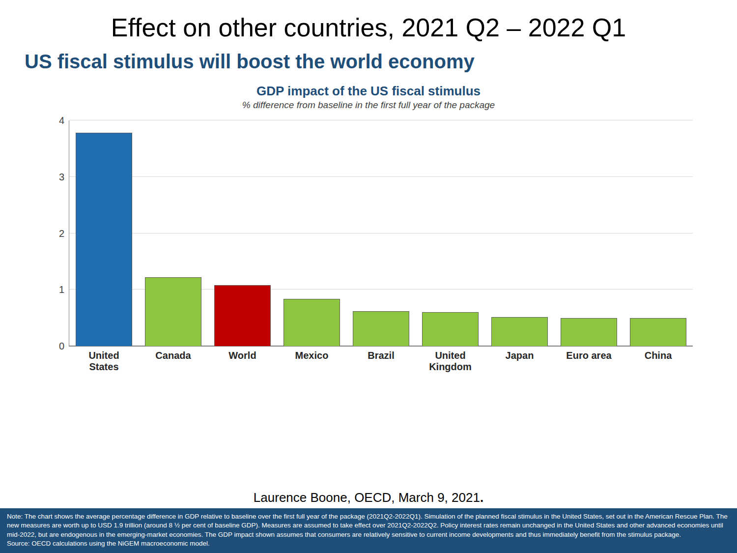Effect on other countries, 2021 Q2 – 2022 Q1
US fiscal stimulus will boost the world economy
GDP impact of the US fiscal stimulus
% difference from baseline in the first full year of the package
4
3
2
1
0
United
States
Canada
World
Mexico
Brazil
United
Kingdom
Japan
Euro area
China
Laurence Boone, OECD, March 9, 2021.
Note: The chart shows the average percentage difference in GDP relative to baseline over the first full year of the package (2021Q2-2022Q1). Simulation of the planned fiscal stimulus in the United States, set out in the American Rescue Plan. The new measures are worth up to USD 1.9 trillion (around 8 ½ per cent of baseline GDP). Measures are assumed to take effect over 2021Q2-2022Q2. Policy interest rates remain unchanged in the United States and other advanced economies until mid-2022, but are endogenous in the emerging-market economies. The GDP impact shown assumes that consumers are relatively sensitive to current income developments and thus immediately benefit from the stimulus package.
Source: OECD calculations using the NiGEM macroeconomic model.